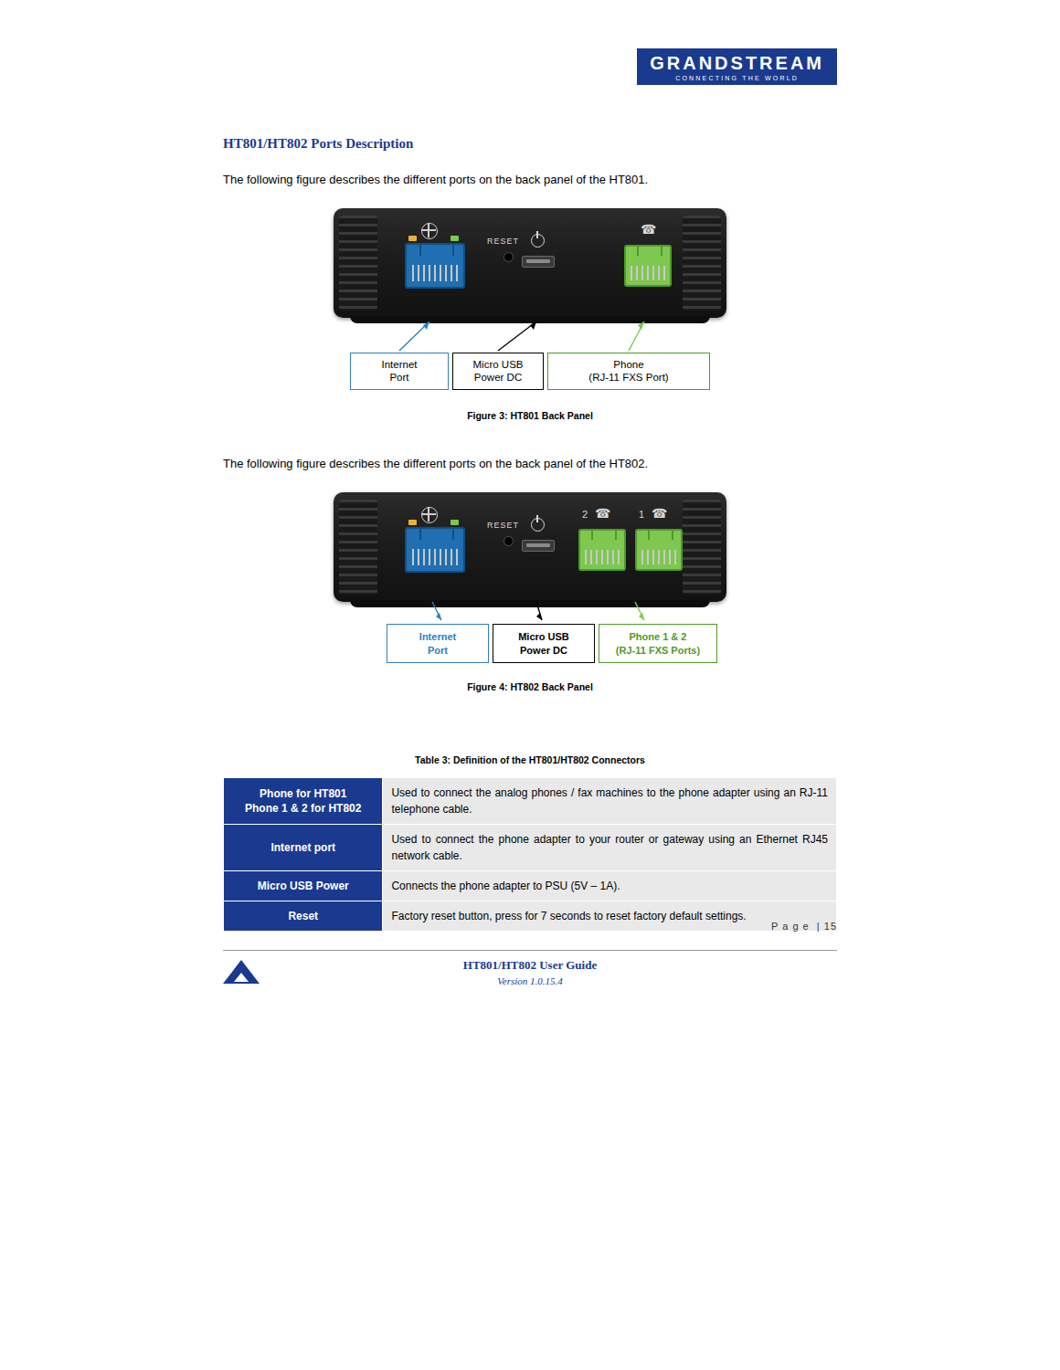GRANDSTREAM
CONNECTING THE WORLD
HT801/HT802 Ports Description
The following figure describes the different ports on the back panel of the HT801.
RESET
☎
Internet
Port
Micro USB
Power DC
Phone
(RJ-11 FXS Port)
Figure 3: HT801 Back Panel
The following figure describes the different ports on the back panel of the HT802.
RESET
2
☎
1
☎
Internet
Port
Micro USB
Power DC
Phone 1 & 2
(RJ-11 FXS Ports)
Figure 4: HT802 Back Panel
Table 3: Definition of the HT801/HT802 Connectors
| Phone for HT801 Phone 1 & 2 for HT802 | Used to connect the analog phones / fax machines to the phone adapter using an RJ-11 telephone cable. |
| Internet port | Used to connect the phone adapter to your router or gateway using an Ethernet RJ45 network cable. |
| Micro USB Power | Connects the phone adapter to PSU (5V – 1A). |
| Reset | Factory reset button, press for 7 seconds to reset factory default settings. |
P a g e | 15
HT801/HT802 User Guide
Version 1.0.15.4